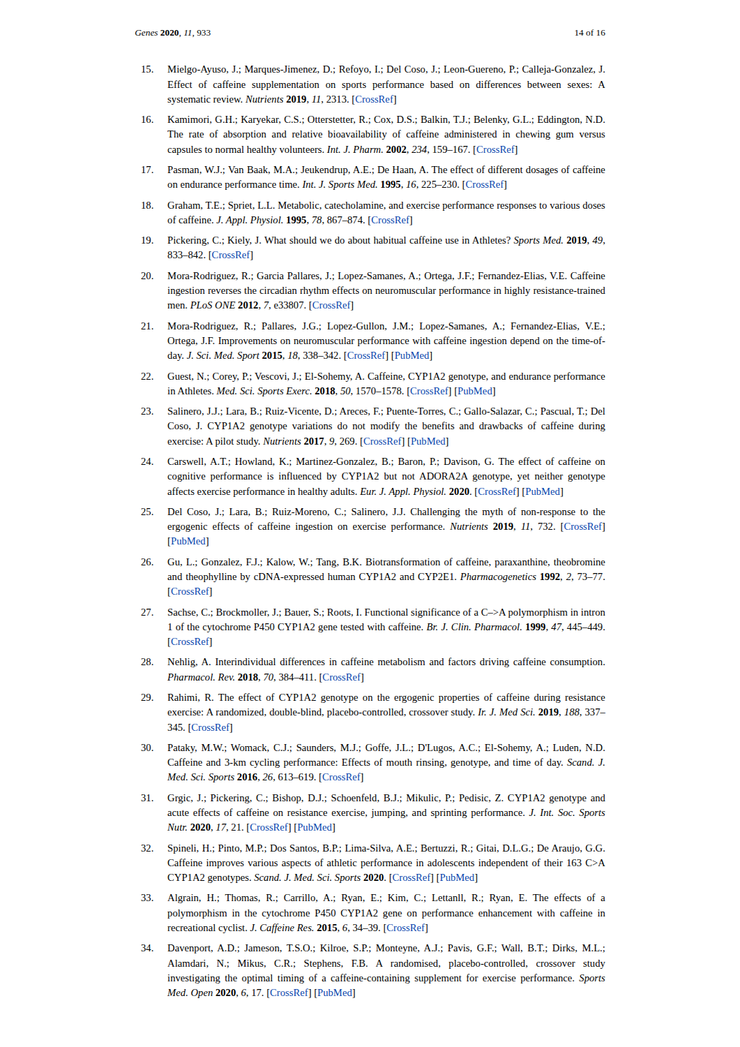Genes 2020, 11, 933
14 of 16
Mielgo-Ayuso, J.; Marques-Jimenez, D.; Refoyo, I.; Del Coso, J.; Leon-Guereno, P.; Calleja-Gonzalez, J. Effect of caffeine supplementation on sports performance based on differences between sexes: A systematic review. Nutrients 2019, 11, 2313. [CrossRef]
Kamimori, G.H.; Karyekar, C.S.; Otterstetter, R.; Cox, D.S.; Balkin, T.J.; Belenky, G.L.; Eddington, N.D. The rate of absorption and relative bioavailability of caffeine administered in chewing gum versus capsules to normal healthy volunteers. Int. J. Pharm. 2002, 234, 159–167. [CrossRef]
Pasman, W.J.; Van Baak, M.A.; Jeukendrup, A.E.; De Haan, A. The effect of different dosages of caffeine on endurance performance time. Int. J. Sports Med. 1995, 16, 225–230. [CrossRef]
Graham, T.E.; Spriet, L.L. Metabolic, catecholamine, and exercise performance responses to various doses of caffeine. J. Appl. Physiol. 1995, 78, 867–874. [CrossRef]
Pickering, C.; Kiely, J. What should we do about habitual caffeine use in Athletes? Sports Med. 2019, 49, 833–842. [CrossRef]
Mora-Rodriguez, R.; Garcia Pallares, J.; Lopez-Samanes, A.; Ortega, J.F.; Fernandez-Elias, V.E. Caffeine ingestion reverses the circadian rhythm effects on neuromuscular performance in highly resistance-trained men. PLoS ONE 2012, 7, e33807. [CrossRef]
Mora-Rodriguez, R.; Pallares, J.G.; Lopez-Gullon, J.M.; Lopez-Samanes, A.; Fernandez-Elias, V.E.; Ortega, J.F. Improvements on neuromuscular performance with caffeine ingestion depend on the time-of-day. J. Sci. Med. Sport 2015, 18, 338–342. [CrossRef] [PubMed]
Guest, N.; Corey, P.; Vescovi, J.; El-Sohemy, A. Caffeine, CYP1A2 genotype, and endurance performance in Athletes. Med. Sci. Sports Exerc. 2018, 50, 1570–1578. [CrossRef] [PubMed]
Salinero, J.J.; Lara, B.; Ruiz-Vicente, D.; Areces, F.; Puente-Torres, C.; Gallo-Salazar, C.; Pascual, T.; Del Coso, J. CYP1A2 genotype variations do not modify the benefits and drawbacks of caffeine during exercise: A pilot study. Nutrients 2017, 9, 269. [CrossRef] [PubMed]
Carswell, A.T.; Howland, K.; Martinez-Gonzalez, B.; Baron, P.; Davison, G. The effect of caffeine on cognitive performance is influenced by CYP1A2 but not ADORA2A genotype, yet neither genotype affects exercise performance in healthy adults. Eur. J. Appl. Physiol. 2020. [CrossRef] [PubMed]
Del Coso, J.; Lara, B.; Ruiz-Moreno, C.; Salinero, J.J. Challenging the myth of non-response to the ergogenic effects of caffeine ingestion on exercise performance. Nutrients 2019, 11, 732. [CrossRef] [PubMed]
Gu, L.; Gonzalez, F.J.; Kalow, W.; Tang, B.K. Biotransformation of caffeine, paraxanthine, theobromine and theophylline by cDNA-expressed human CYP1A2 and CYP2E1. Pharmacogenetics 1992, 2, 73–77. [CrossRef]
Sachse, C.; Brockmoller, J.; Bauer, S.; Roots, I. Functional significance of a C–>A polymorphism in intron 1 of the cytochrome P450 CYP1A2 gene tested with caffeine. Br. J. Clin. Pharmacol. 1999, 47, 445–449. [CrossRef]
Nehlig, A. Interindividual differences in caffeine metabolism and factors driving caffeine consumption. Pharmacol. Rev. 2018, 70, 384–411. [CrossRef]
Rahimi, R. The effect of CYP1A2 genotype on the ergogenic properties of caffeine during resistance exercise: A randomized, double-blind, placebo-controlled, crossover study. Ir. J. Med Sci. 2019, 188, 337–345. [CrossRef]
Pataky, M.W.; Womack, C.J.; Saunders, M.J.; Goffe, J.L.; D'Lugos, A.C.; El-Sohemy, A.; Luden, N.D. Caffeine and 3-km cycling performance: Effects of mouth rinsing, genotype, and time of day. Scand. J. Med. Sci. Sports 2016, 26, 613–619. [CrossRef]
Grgic, J.; Pickering, C.; Bishop, D.J.; Schoenfeld, B.J.; Mikulic, P.; Pedisic, Z. CYP1A2 genotype and acute effects of caffeine on resistance exercise, jumping, and sprinting performance. J. Int. Soc. Sports Nutr. 2020, 17, 21. [CrossRef] [PubMed]
Spineli, H.; Pinto, M.P.; Dos Santos, B.P.; Lima-Silva, A.E.; Bertuzzi, R.; Gitai, D.L.G.; De Araujo, G.G. Caffeine improves various aspects of athletic performance in adolescents independent of their 163 C>A CYP1A2 genotypes. Scand. J. Med. Sci. Sports 2020. [CrossRef] [PubMed]
Algrain, H.; Thomas, R.; Carrillo, A.; Ryan, E.; Kim, C.; Lettanll, R.; Ryan, E. The effects of a polymorphism in the cytochrome P450 CYP1A2 gene on performance enhancement with caffeine in recreational cyclist. J. Caffeine Res. 2015, 6, 34–39. [CrossRef]
Davenport, A.D.; Jameson, T.S.O.; Kilroe, S.P.; Monteyne, A.J.; Pavis, G.F.; Wall, B.T.; Dirks, M.L.; Alamdari, N.; Mikus, C.R.; Stephens, F.B. A randomised, placebo-controlled, crossover study investigating the optimal timing of a caffeine-containing supplement for exercise performance. Sports Med. Open 2020, 6, 17. [CrossRef] [PubMed]